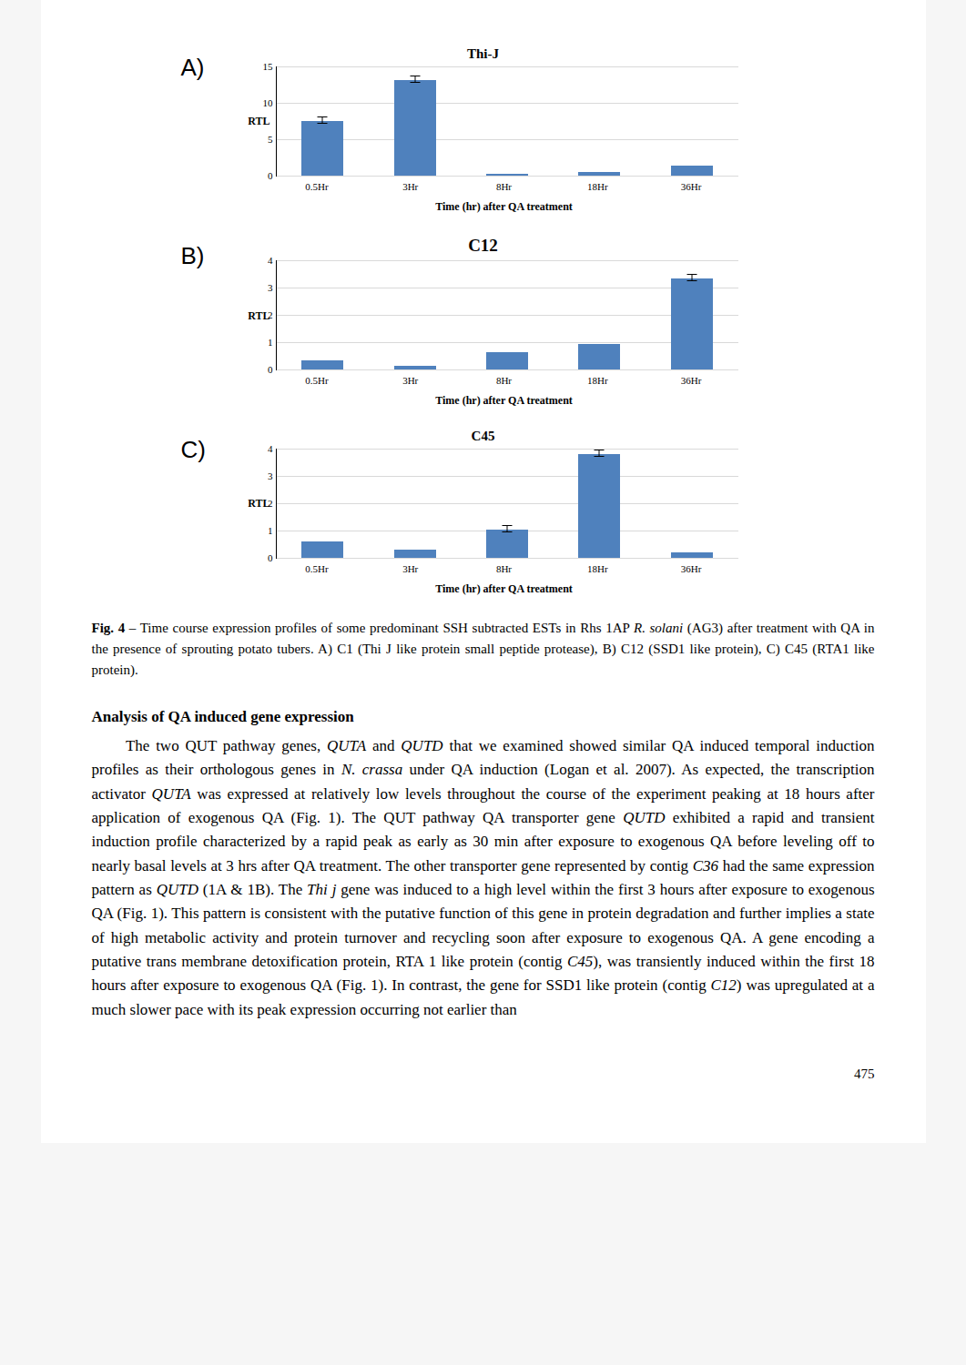A)
Thi-J
RTL
15
10
5
0
0.5Hr 3Hr 8Hr 18Hr 36Hr
Time (hr) after QA treatment
B)
C12
RTL
4
3
2
1
0
0.5Hr 3Hr 8Hr 18Hr 36Hr
Time (hr) after QA treatment
C)
C45
RTL
4
3
2
1
0
0.5Hr 3Hr 8Hr 18Hr 36Hr
Time (hr) after QA treatment
Fig. 4 – Time course expression profiles of some predominant SSH subtracted ESTs in Rhs 1AP R. solani (AG3) after treatment with QA in the presence of sprouting potato tubers. A) C1 (Thi J like protein small peptide protease), B) C12 (SSD1 like protein), C) C45 (RTA1 like protein).
Analysis of QA induced gene expression
The two QUT pathway genes, QUTA and QUTD that we examined showed similar QA induced temporal induction profiles as their orthologous genes in N. crassa under QA induction (Logan et al. 2007). As expected, the transcription activator QUTA was expressed at relatively low levels throughout the course of the experiment peaking at 18 hours after application of exogenous QA (Fig. 1). The QUT pathway QA transporter gene QUTD exhibited a rapid and transient induction profile characterized by a rapid peak as early as 30 min after exposure to exogenous QA before leveling off to nearly basal levels at 3 hrs after QA treatment. The other transporter gene represented by contig C36 had the same expression pattern as QUTD (1A & 1B). The Thi j gene was induced to a high level within the first 3 hours after exposure to exogenous QA (Fig. 1). This pattern is consistent with the putative function of this gene in protein degradation and further implies a state of high metabolic activity and protein turnover and recycling soon after exposure to exogenous QA. A gene encoding a putative trans membrane detoxification protein, RTA 1 like protein (contig C45), was transiently induced within the first 18 hours after exposure to exogenous QA (Fig. 1). In contrast, the gene for SSD1 like protein (contig C12) was upregulated at a much slower pace with its peak expression occurring not earlier than
475